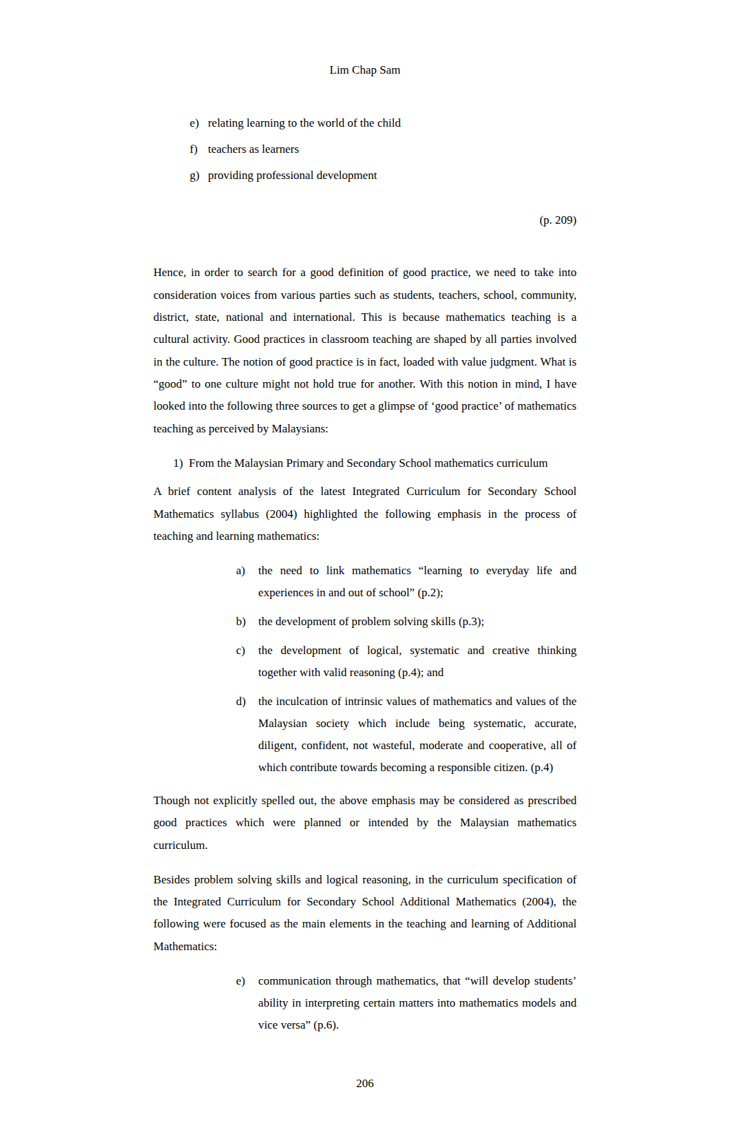Lim Chap Sam
e) relating learning to the world of the child
f) teachers as learners
g) providing professional development
(p. 209)
Hence, in order to search for a good definition of good practice, we need to take into consideration voices from various parties such as students, teachers, school, community, district, state, national and international. This is because mathematics teaching is a cultural activity. Good practices in classroom teaching are shaped by all parties involved in the culture. The notion of good practice is in fact, loaded with value judgment. What is “good” to one culture might not hold true for another. With this notion in mind, I have looked into the following three sources to get a glimpse of ‘good practice’ of mathematics teaching as perceived by Malaysians:
1) From the Malaysian Primary and Secondary School mathematics curriculum
A brief content analysis of the latest Integrated Curriculum for Secondary School Mathematics syllabus (2004) highlighted the following emphasis in the process of teaching and learning mathematics:
a) the need to link mathematics “learning to everyday life and experiences in and out of school” (p.2);
b) the development of problem solving skills (p.3);
c) the development of logical, systematic and creative thinking together with valid reasoning (p.4); and
d) the inculcation of intrinsic values of mathematics and values of the Malaysian society which include being systematic, accurate, diligent, confident, not wasteful, moderate and cooperative, all of which contribute towards becoming a responsible citizen. (p.4)
Though not explicitly spelled out, the above emphasis may be considered as prescribed good practices which were planned or intended by the Malaysian mathematics curriculum.
Besides problem solving skills and logical reasoning, in the curriculum specification of the Integrated Curriculum for Secondary School Additional Mathematics (2004), the following were focused as the main elements in the teaching and learning of Additional Mathematics:
e) communication through mathematics, that “will develop students’ ability in interpreting certain matters into mathematics models and vice versa” (p.6).
206